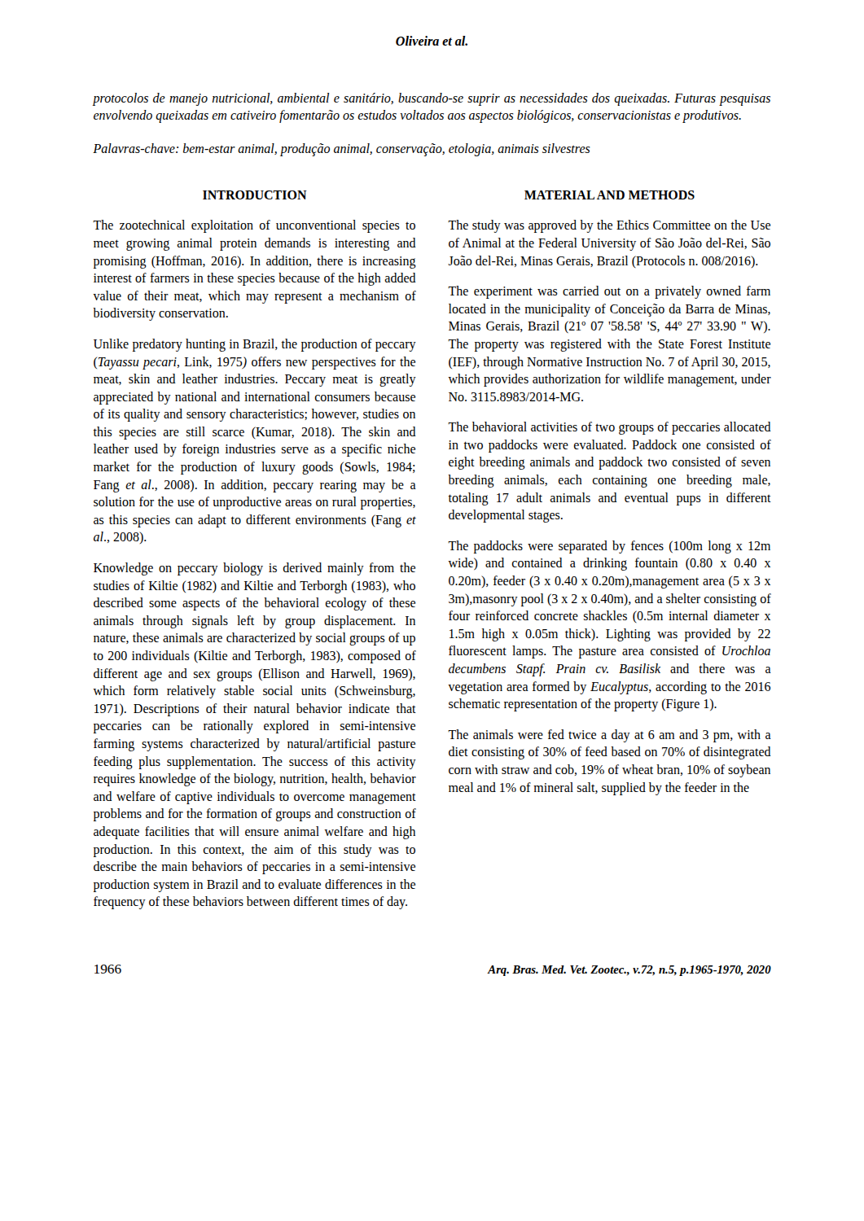Oliveira et al.
protocolos de manejo nutricional, ambiental e sanitário, buscando-se suprir as necessidades dos queixadas. Futuras pesquisas envolvendo queixadas em cativeiro fomentarão os estudos voltados aos aspectos biológicos, conservacionistas e produtivos.
Palavras-chave: bem-estar animal, produção animal, conservação, etologia, animais silvestres
Introduction
The zootechnical exploitation of unconventional species to meet growing animal protein demands is interesting and promising (Hoffman, 2016). In addition, there is increasing interest of farmers in these species because of the high added value of their meat, which may represent a mechanism of biodiversity conservation.
Unlike predatory hunting in Brazil, the production of peccary (Tayassu pecari, Link, 1975) offers new perspectives for the meat, skin and leather industries. Peccary meat is greatly appreciated by national and international consumers because of its quality and sensory characteristics; however, studies on this species are still scarce (Kumar, 2018). The skin and leather used by foreign industries serve as a specific niche market for the production of luxury goods (Sowls, 1984; Fang et al., 2008). In addition, peccary rearing may be a solution for the use of unproductive areas on rural properties, as this species can adapt to different environments (Fang et al., 2008).
Knowledge on peccary biology is derived mainly from the studies of Kiltie (1982) and Kiltie and Terborgh (1983), who described some aspects of the behavioral ecology of these animals through signals left by group displacement. In nature, these animals are characterized by social groups of up to 200 individuals (Kiltie and Terborgh, 1983), composed of different age and sex groups (Ellison and Harwell, 1969), which form relatively stable social units (Schweinsburg, 1971). Descriptions of their natural behavior indicate that peccaries can be rationally explored in semi-intensive farming systems characterized by natural/artificial pasture feeding plus supplementation. The success of this activity requires knowledge of the biology, nutrition, health, behavior and welfare of captive individuals to overcome management problems and for the formation of groups and construction of adequate facilities that will ensure animal welfare and high production. In this context, the aim of this study was to describe the main behaviors of peccaries in a semi-intensive production system in Brazil and to evaluate differences in the frequency of these behaviors between different times of day.
Material and Methods
The study was approved by the Ethics Committee on the Use of Animal at the Federal University of São João del-Rei, São João del-Rei, Minas Gerais, Brazil (Protocols n. 008/2016).
The experiment was carried out on a privately owned farm located in the municipality of Conceição da Barra de Minas, Minas Gerais, Brazil (21º 07 '58.58' 'S, 44º 27' 33.90 " W). The property was registered with the State Forest Institute (IEF), through Normative Instruction No. 7 of April 30, 2015, which provides authorization for wildlife management, under No. 3115.8983/2014-MG.
The behavioral activities of two groups of peccaries allocated in two paddocks were evaluated. Paddock one consisted of eight breeding animals and paddock two consisted of seven breeding animals, each containing one breeding male, totaling 17 adult animals and eventual pups in different developmental stages.
The paddocks were separated by fences (100m long x 12m wide) and contained a drinking fountain (0.80 x 0.40 x 0.20m), feeder (3 x 0.40 x 0.20m),management area (5 x 3 x 3m),masonry pool (3 x 2 x 0.40m), and a shelter consisting of four reinforced concrete shackles (0.5m internal diameter x 1.5m high x 0.05m thick). Lighting was provided by 22 fluorescent lamps. The pasture area consisted of Urochloa decumbens Stapf. Prain cv. Basilisk and there was a vegetation area formed by Eucalyptus, according to the 2016 schematic representation of the property (Figure 1).
The animals were fed twice a day at 6 am and 3 pm, with a diet consisting of 30% of feed based on 70% of disintegrated corn with straw and cob, 19% of wheat bran, 10% of soybean meal and 1% of mineral salt, supplied by the feeder in the
1966 Arq. Bras. Med. Vet. Zootec., v.72, n.5, p.1965-1970, 2020